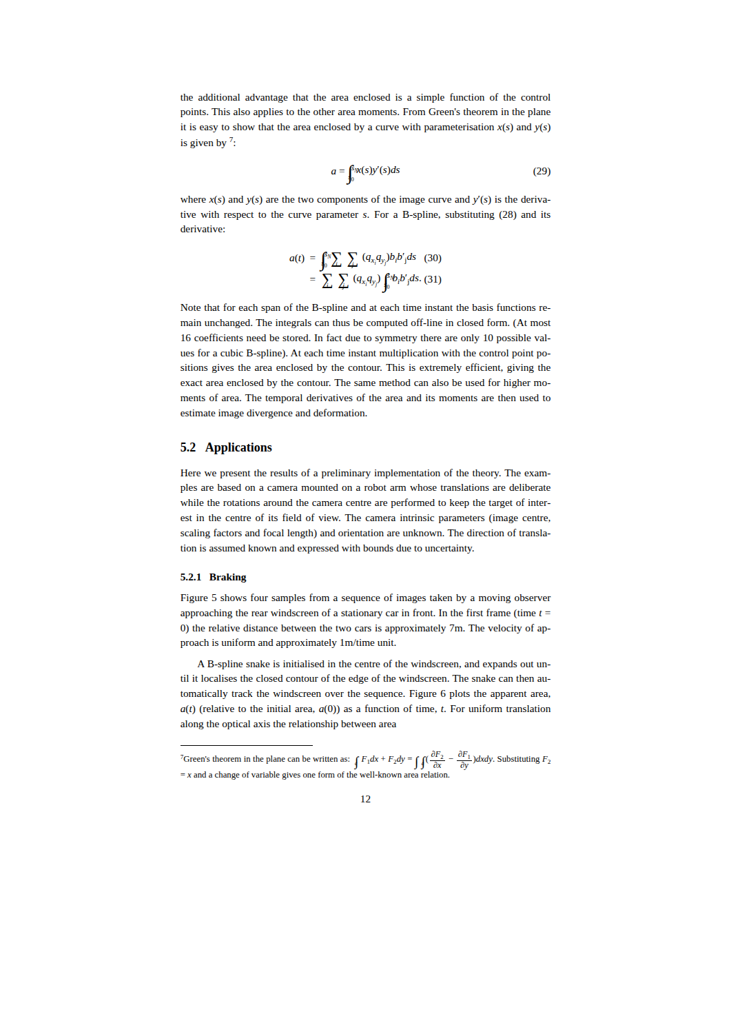the additional advantage that the area enclosed is a simple function of the control points. This also applies to the other area moments. From Green's theorem in the plane it is easy to show that the area enclosed by a curve with parameterisation x(s) and y(s) is given by 7:
a = ∫sN s 0 x(s)y′(s)ds (29)
where x(s) and y(s) are the two components of the image curve and y′(s) is the derivative with respect to the curve parameter s. For a B-spline, substituting (28) and its derivative:
a(t) = ∫sN s 0 ∑i ∑j (qxi qyj)bi b′jds (30) = ∑i ∑j (qxi qyj) ∫sN s 0 bi b′jds. (31)
Note that for each span of the B-spline and at each time instant the basis functions remain unchanged. The integrals can thus be computed off-line in closed form. (At most 16 coefficients need be stored. In fact due to symmetry there are only 10 possible values for a cubic B-spline). At each time instant multiplication with the control point positions gives the area enclosed by the contour. This is extremely efficient, giving the exact area enclosed by the contour. The same method can also be used for higher moments of area. The temporal derivatives of the area and its moments are then used to estimate image divergence and deformation.
5.2 Applications
Here we present the results of a preliminary implementation of the theory. The examples are based on a camera mounted on a robot arm whose translations are deliberate while the rotations around the camera centre are performed to keep the target of interest in the centre of its field of view. The camera intrinsic parameters (image centre, scaling factors and focal length) and orientation are unknown. The direction of translation is assumed known and expressed with bounds due to uncertainty.
5.2.1 Braking
Figure 5 shows four samples from a sequence of images taken by a moving observer approaching the rear windscreen of a stationary car in front. In the first frame (time t = 0) the relative distance between the two cars is approximately 7m. The velocity of approach is uniform and approximately 1m/time unit.
A B-spline snake is initialised in the centre of the windscreen, and expands out until it localises the closed contour of the edge of the windscreen. The snake can then automatically track the windscreen over the sequence. Figure 6 plots the apparent area, a(t) (relative to the initial area, a(0)) as a function of time, t. For uniform translation along the optical axis the relationship between area
7 Green's theorem in the plane can be written as: ∫c F 1 dx + F 2 dy = ∫ ∫a(∂F 2∂x − ∂F 1∂y)dxdy. Substituting F 2 = x and a change of variable gives one form of the well-known area relation.
12